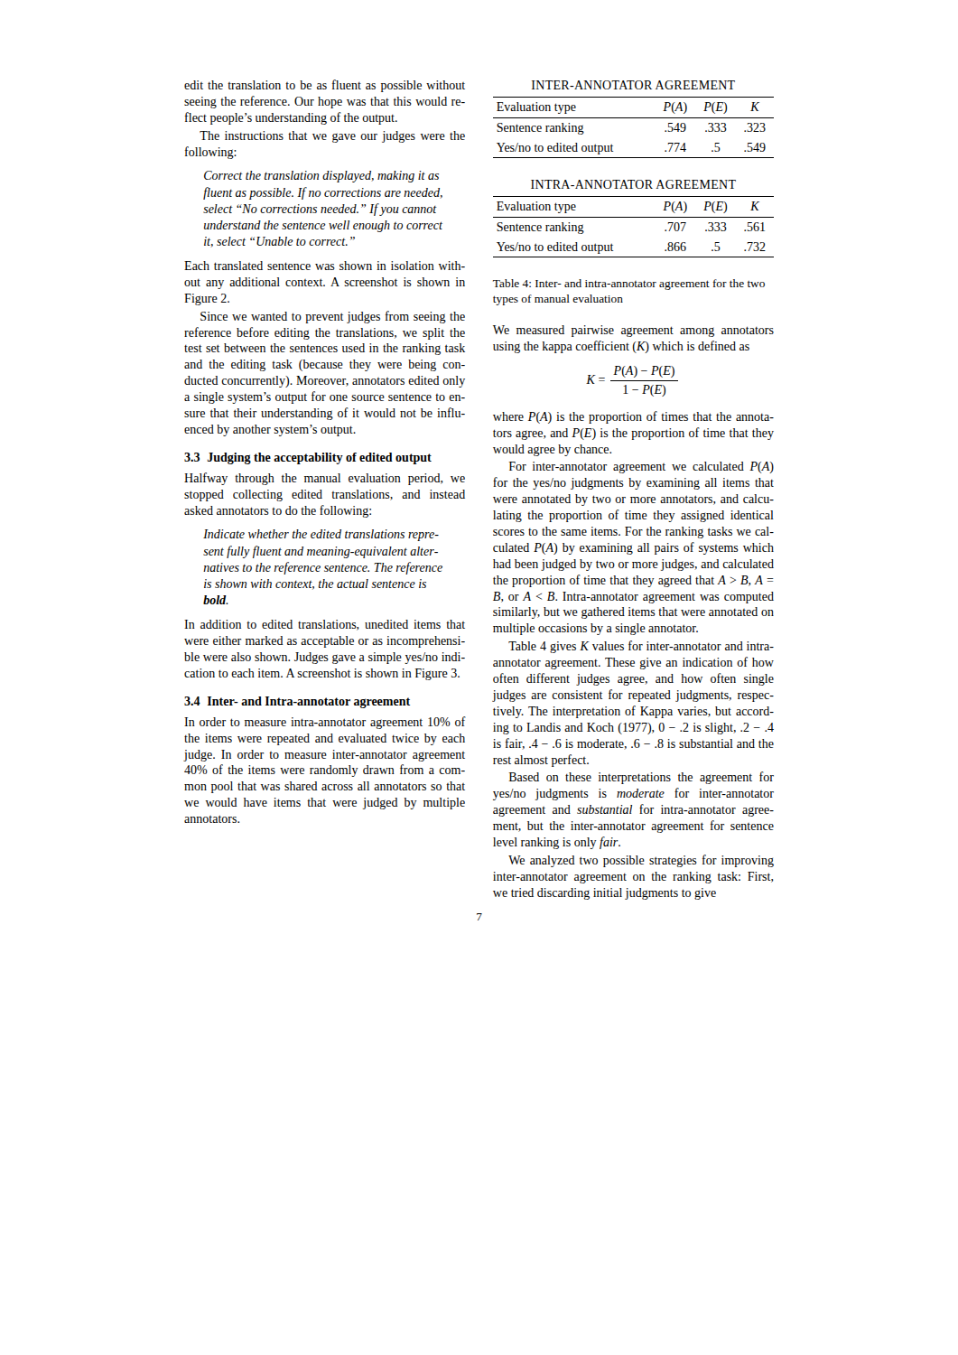edit the translation to be as fluent as possible without seeing the reference. Our hope was that this would reflect people’s understanding of the output.
The instructions that we gave our judges were the following:
Correct the translation displayed, making it as fluent as possible. If no corrections are needed, select “No corrections needed.” If you cannot understand the sentence well enough to correct it, select “Unable to correct.”
Each translated sentence was shown in isolation without any additional context. A screenshot is shown in Figure 2.
Since we wanted to prevent judges from seeing the reference before editing the translations, we split the test set between the sentences used in the ranking task and the editing task (because they were being conducted concurrently). Moreover, annotators edited only a single system’s output for one source sentence to ensure that their understanding of it would not be influenced by another system’s output.
3.3 Judging the acceptability of edited output
Halfway through the manual evaluation period, we stopped collecting edited translations, and instead asked annotators to do the following:
Indicate whether the edited translations represent fully fluent and meaning-equivalent alternatives to the reference sentence. The reference is shown with context, the actual sentence is bold.
In addition to edited translations, unedited items that were either marked as acceptable or as incomprehensible were also shown. Judges gave a simple yes/no indication to each item. A screenshot is shown in Figure 3.
3.4 Inter- and Intra-annotator agreement
In order to measure intra-annotator agreement 10% of the items were repeated and evaluated twice by each judge. In order to measure inter-annotator agreement 40% of the items were randomly drawn from a common pool that was shared across all annotators so that we would have items that were judged by multiple annotators.
INTER-ANNOTATOR AGREEMENT
| Evaluation type | P ( A ) | P ( E ) | K |
| --- | --- | --- | --- |
| Sentence ranking | .549 | .333 | .323 |
| Yes/no to edited output | .774 | .5 | .549 |
INTRA-ANNOTATOR AGREEMENT
| Evaluation type | P ( A ) | P ( E ) | K |
| --- | --- | --- | --- |
| Sentence ranking | .707 | .333 | .561 |
| Yes/no to edited output | .866 | .5 | .732 |
Table 4: Inter- and intra-annotator agreement for the two types of manual evaluation
We measured pairwise agreement among annotators using the kappa coefficient (K) which is defined as
K = P(A) − P(E) 1 − P(E)
where P(A) is the proportion of times that the annotators agree, and P(E) is the proportion of time that they would agree by chance.
For inter-annotator agreement we calculated P(A) for the yes/no judgments by examining all items that were annotated by two or more annotators, and calculating the proportion of time they assigned identical scores to the same items. For the ranking tasks we calculated P(A) by examining all pairs of systems which had been judged by two or more judges, and calculated the proportion of time that they agreed that A > B, A = B, or A < B. Intra-annotator agreement was computed similarly, but we gathered items that were annotated on multiple occasions by a single annotator.
Table 4 gives K values for inter-annotator and intra-annotator agreement. These give an indication of how often different judges agree, and how often single judges are consistent for repeated judgments, respectively. The interpretation of Kappa varies, but according to Landis and Koch (1977), 0 − .2 is slight, .2 − .4 is fair, .4 − .6 is moderate, .6 − .8 is substantial and the rest almost perfect.
Based on these interpretations the agreement for yes/no judgments is moderate for inter-annotator agreement and substantial for intra-annotator agreement, but the inter-annotator agreement for sentence level ranking is only fair.
We analyzed two possible strategies for improving inter-annotator agreement on the ranking task: First, we tried discarding initial judgments to give
7